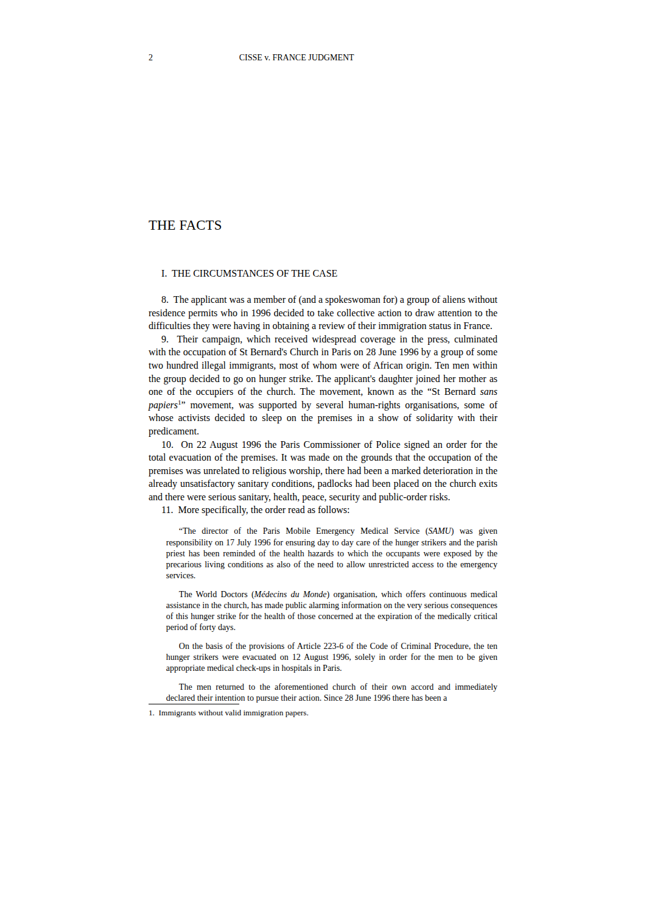2 CISSE v. FRANCE JUDGMENT
THE FACTS
I. THE CIRCUMSTANCES OF THE CASE
8. The applicant was a member of (and a spokeswoman for) a group of aliens without residence permits who in 1996 decided to take collective action to draw attention to the difficulties they were having in obtaining a review of their immigration status in France.
9. Their campaign, which received widespread coverage in the press, culminated with the occupation of St Bernard's Church in Paris on 28 June 1996 by a group of some two hundred illegal immigrants, most of whom were of African origin. Ten men within the group decided to go on hunger strike. The applicant's daughter joined her mother as one of the occupiers of the church. The movement, known as the “St Bernard sans papiers1” movement, was supported by several human-rights organisations, some of whose activists decided to sleep on the premises in a show of solidarity with their predicament.
10. On 22 August 1996 the Paris Commissioner of Police signed an order for the total evacuation of the premises. It was made on the grounds that the occupation of the premises was unrelated to religious worship, there had been a marked deterioration in the already unsatisfactory sanitary conditions, padlocks had been placed on the church exits and there were serious sanitary, health, peace, security and public-order risks.
11. More specifically, the order read as follows:
“The director of the Paris Mobile Emergency Medical Service (SAMU) was given responsibility on 17 July 1996 for ensuring day to day care of the hunger strikers and the parish priest has been reminded of the health hazards to which the occupants were exposed by the precarious living conditions as also of the need to allow unrestricted access to the emergency services.
The World Doctors (Médecins du Monde) organisation, which offers continuous medical assistance in the church, has made public alarming information on the very serious consequences of this hunger strike for the health of those concerned at the expiration of the medically critical period of forty days.
On the basis of the provisions of Article 223-6 of the Code of Criminal Procedure, the ten hunger strikers were evacuated on 12 August 1996, solely in order for the men to be given appropriate medical check-ups in hospitals in Paris.
The men returned to the aforementioned church of their own accord and immediately declared their intention to pursue their action. Since 28 June 1996 there has been a
1. Immigrants without valid immigration papers.